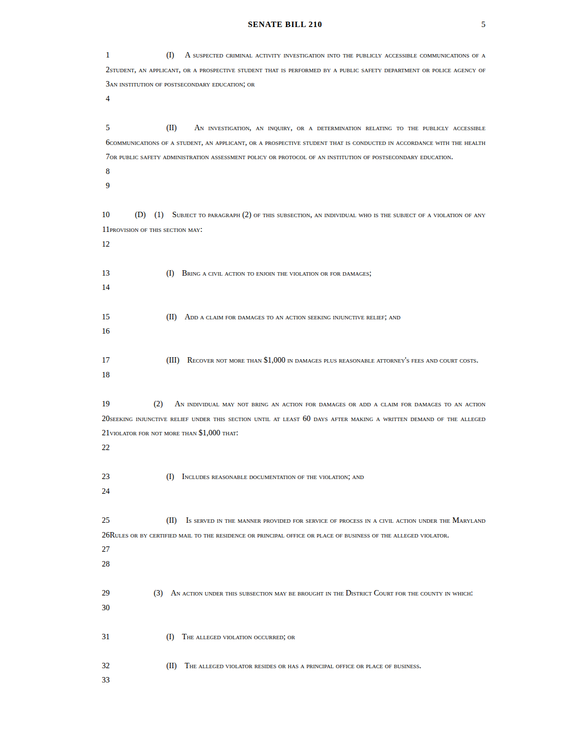SENATE BILL 210 5
| 1 2 3 4 | (I) A suspected criminal activity investigation into the publicly accessible communications of a student, an applicant, or a prospective student that is performed by a public safety department or police agency of an institution of postsecondary education; or |
| 5 6 7 8 9 | (II) An investigation, an inquiry, or a determination relating to the publicly accessible communications of a student, an applicant, or a prospective student that is conducted in accordance with the health or public safety administration assessment policy or protocol of an institution of postsecondary education. |
| 10 11 12 | (D) (1) Subject to paragraph (2) of this subsection, an individual who is the subject of a violation of any provision of this section may: |
| 13 14 | (I) Bring a civil action to enjoin the violation or for damages; |
| 15 16 | (II) Add a claim for damages to an action seeking injunctive relief; and |
| 17 18 | (III) Recover not more than $1,000 in damages plus reasonable attorney's fees and court costs. |
| 19 20 21 22 | (2) An individual may not bring an action for damages or add a claim for damages to an action seeking injunctive relief under this section until at least 60 days after making a written demand of the alleged violator for not more than $1,000 that: |
| 23 24 | (I) Includes reasonable documentation of the violation; and |
| 25 26 27 28 | (II) Is served in the manner provided for service of process in a civil action under the Maryland Rules or by certified mail to the residence or principal office or place of business of the alleged violator. |
| 29 30 | (3) An action under this subsection may be brought in the District Court for the county in which: |
| 31 | (I) The alleged violation occurred; or |
| 32 33 | (II) The alleged violator resides or has a principal office or place of business. |